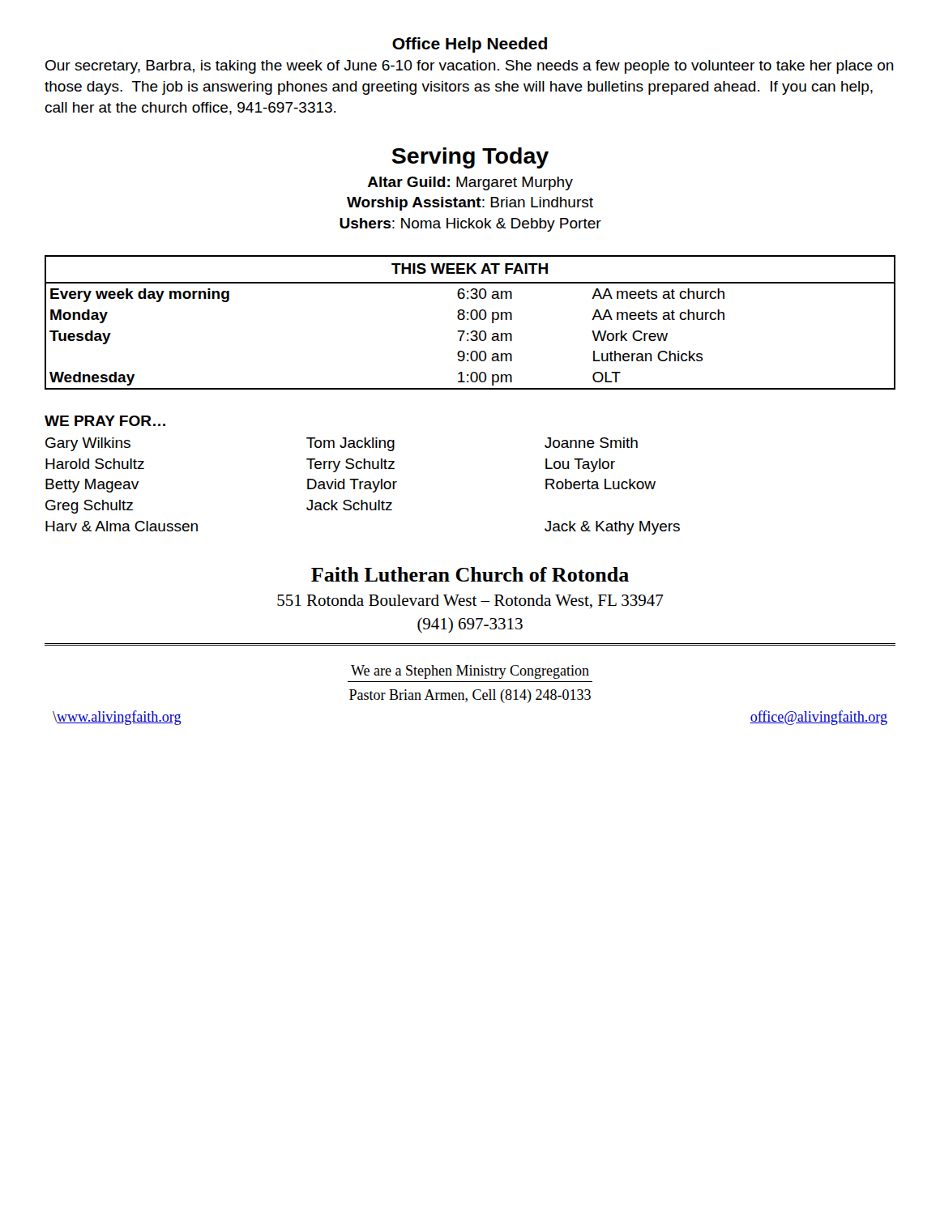Office Help Needed
Our secretary, Barbra, is taking the week of June 6-10 for vacation. She needs a few people to volunteer to take her place on those days. The job is answering phones and greeting visitors as she will have bulletins prepared ahead. If you can help, call her at the church office, 941-697-3313.
Serving Today
Altar Guild: Margaret Murphy
Worship Assistant: Brian Lindhurst
Ushers: Noma Hickok & Debby Porter
THIS WEEK AT FAITH
| Every week day morning | 6:30 am | AA meets at church |
| Monday | 8:00 pm | AA meets at church |
| Tuesday | 7:30 am | Work Crew |
| | 9:00 am | Lutheran Chicks |
| Wednesday | 1:00 pm | OLT |
WE PRAY FOR…
| Gary Wilkins | Tom Jackling | Joanne Smith |
| Harold Schultz | Terry Schultz | Lou Taylor |
| Betty Mageav | David Traylor | Roberta Luckow |
| Greg Schultz | Jack Schultz | |
| Harv & Alma Claussen | Jack & Kathy Myers |
Faith Lutheran Church of Rotonda
551 Rotonda Boulevard West – Rotonda West, FL 33947
(941) 697-3313
We are a Stephen Ministry Congregation
Pastor Brian Armen, Cell (814) 248-0133
\www.alivingfaith.org office@alivingfaith.org